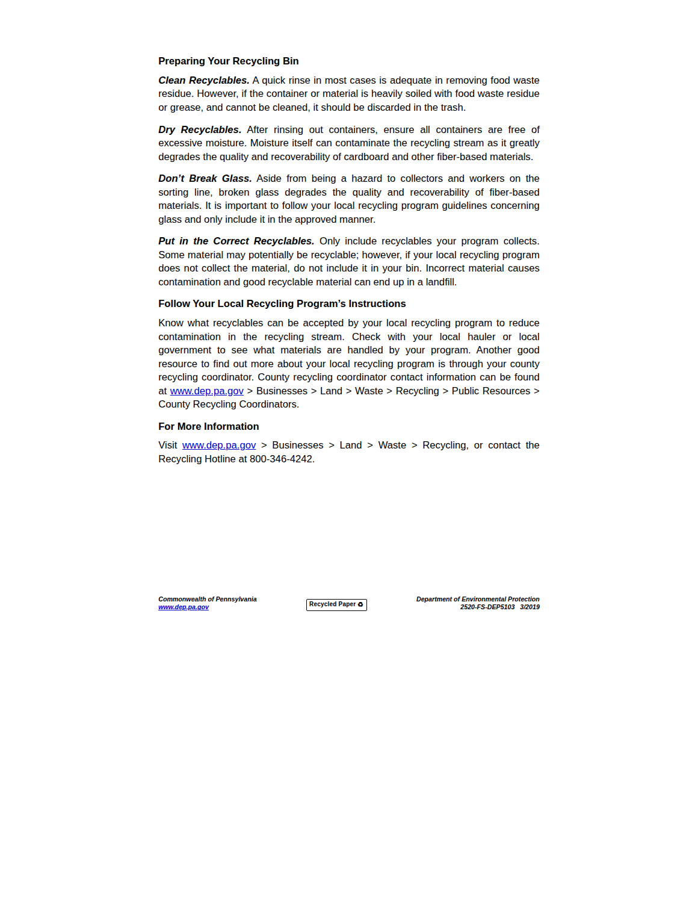Preparing Your Recycling Bin
Clean Recyclables. A quick rinse in most cases is adequate in removing food waste residue. However, if the container or material is heavily soiled with food waste residue or grease, and cannot be cleaned, it should be discarded in the trash.
Dry Recyclables. After rinsing out containers, ensure all containers are free of excessive moisture. Moisture itself can contaminate the recycling stream as it greatly degrades the quality and recoverability of cardboard and other fiber-based materials.
Don’t Break Glass. Aside from being a hazard to collectors and workers on the sorting line, broken glass degrades the quality and recoverability of fiber-based materials. It is important to follow your local recycling program guidelines concerning glass and only include it in the approved manner.
Put in the Correct Recyclables. Only include recyclables your program collects. Some material may potentially be recyclable; however, if your local recycling program does not collect the material, do not include it in your bin. Incorrect material causes contamination and good recyclable material can end up in a landfill.
Follow Your Local Recycling Program’s Instructions
Know what recyclables can be accepted by your local recycling program to reduce contamination in the recycling stream. Check with your local hauler or local government to see what materials are handled by your program. Another good resource to find out more about your local recycling program is through your county recycling coordinator. County recycling coordinator contact information can be found at www.dep.pa.gov > Businesses > Land > Waste > Recycling > Public Resources > County Recycling Coordinators.
For More Information
Visit www.dep.pa.gov > Businesses > Land > Waste > Recycling, or contact the Recycling Hotline at 800-346-4242.
Commonwealth of Pennsylvania
www.dep.pa.gov
Recycled Paper♻
Department of Environmental Protection
2520-FS-DEP5103 3/2019